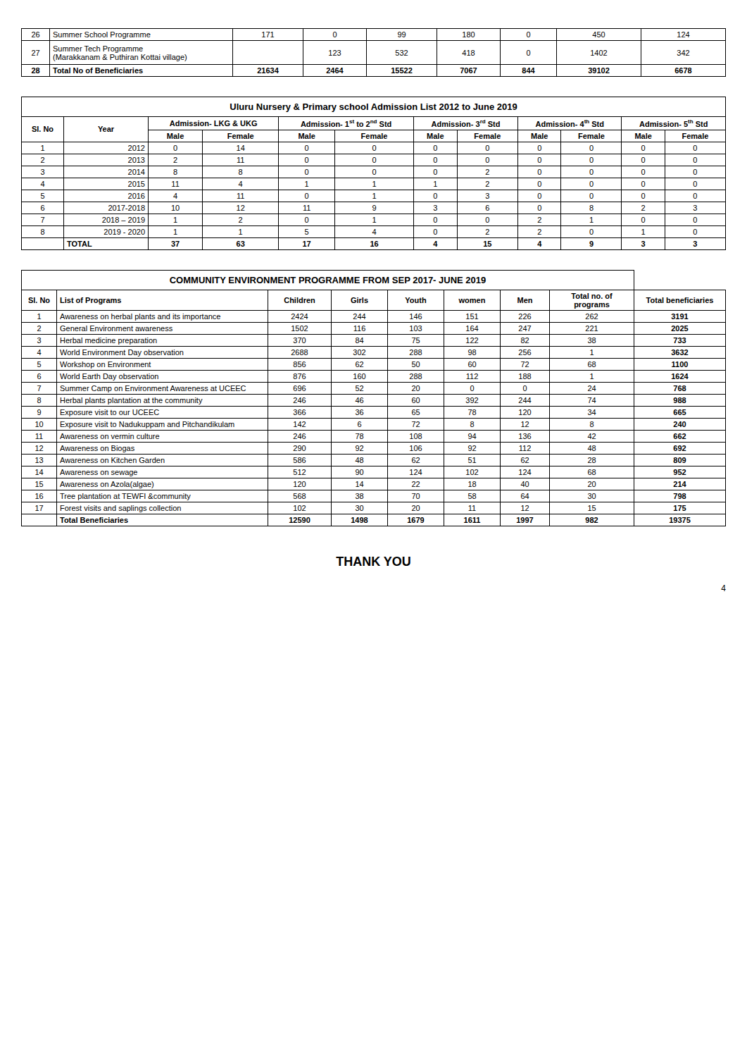| 26 | Summer School Programme | 171 | 0 | 99 | 180 | 0 | 450 | 124 |
| 27 | Summer Tech Programme (Marakkanam & Puthiran Kottai village) | | 123 | 532 | 418 | 0 | 1402 | 342 |
| 28 | Total No of Beneficiaries | 21634 | 2464 | 15522 | 7067 | 844 | 39102 | 6678 |
| Uluru Nursery & Primary school Admission List 2012 to June 2019 |
| Sl. No | Year | Admission- LKG & UKG | Admission- 1 st to 2 nd Std | Admission- 3 rd Std | Admission- 4 th Std | Admission- 5 th Std |
| Male | Female | Male | Female | Male | Female | Male | Female | Male | Female |
| 1 | 2012 | 0 | 14 | 0 | 0 | 0 | 0 | 0 | 0 | 0 | 0 |
| 2 | 2013 | 2 | 11 | 0 | 0 | 0 | 0 | 0 | 0 | 0 | 0 |
| 3 | 2014 | 8 | 8 | 0 | 0 | 0 | 2 | 0 | 0 | 0 | 0 |
| 4 | 2015 | 11 | 4 | 1 | 1 | 1 | 2 | 0 | 0 | 0 | 0 |
| 5 | 2016 | 4 | 11 | 0 | 1 | 0 | 3 | 0 | 0 | 0 | 0 |
| 6 | 2017-2018 | 10 | 12 | 11 | 9 | 3 | 6 | 0 | 8 | 2 | 3 |
| 7 | 2018 – 2019 | 1 | 2 | 0 | 1 | 0 | 0 | 2 | 1 | 0 | 0 |
| 8 | 2019 - 2020 | 1 | 1 | 5 | 4 | 0 | 2 | 2 | 0 | 1 | 0 |
| | TOTAL | 37 | 63 | 17 | 16 | 4 | 15 | 4 | 9 | 3 | 3 |
| COMMUNITY ENVIRONMENT PROGRAMME FROM SEP 2017- JUNE 2019 |
| Sl. No | List of Programs | Children | Girls | Youth | women | Men | Total no. of programs | Total beneficiaries |
| 1 | Awareness on herbal plants and its importance | 2424 | 244 | 146 | 151 | 226 | 262 | 3191 |
| 2 | General Environment awareness | 1502 | 116 | 103 | 164 | 247 | 221 | 2025 |
| 3 | Herbal medicine preparation | 370 | 84 | 75 | 122 | 82 | 38 | 733 |
| 4 | World Environment Day observation | 2688 | 302 | 288 | 98 | 256 | 1 | 3632 |
| 5 | Workshop on Environment | 856 | 62 | 50 | 60 | 72 | 68 | 1100 |
| 6 | World Earth Day observation | 876 | 160 | 288 | 112 | 188 | 1 | 1624 |
| 7 | Summer Camp on Environment Awareness at UCEEC | 696 | 52 | 20 | 0 | 0 | 24 | 768 |
| 8 | Herbal plants plantation at the community | 246 | 46 | 60 | 392 | 244 | 74 | 988 |
| 9 | Exposure visit to our UCEEC | 366 | 36 | 65 | 78 | 120 | 34 | 665 |
| 10 | Exposure visit to Nadukuppam and Pitchandikulam | 142 | 6 | 72 | 8 | 12 | 8 | 240 |
| 11 | Awareness on vermin culture | 246 | 78 | 108 | 94 | 136 | 42 | 662 |
| 12 | Awareness on Biogas | 290 | 92 | 106 | 92 | 112 | 48 | 692 |
| 13 | Awareness on Kitchen Garden | 586 | 48 | 62 | 51 | 62 | 28 | 809 |
| 14 | Awareness on sewage | 512 | 90 | 124 | 102 | 124 | 68 | 952 |
| 15 | Awareness on Azola(algae) | 120 | 14 | 22 | 18 | 40 | 20 | 214 |
| 16 | Tree plantation at TEWFI &community | 568 | 38 | 70 | 58 | 64 | 30 | 798 |
| 17 | Forest visits and saplings collection | 102 | 30 | 20 | 11 | 12 | 15 | 175 |
| | Total Beneficiaries | 12590 | 1498 | 1679 | 1611 | 1997 | 982 | 19375 |
THANK YOU
4